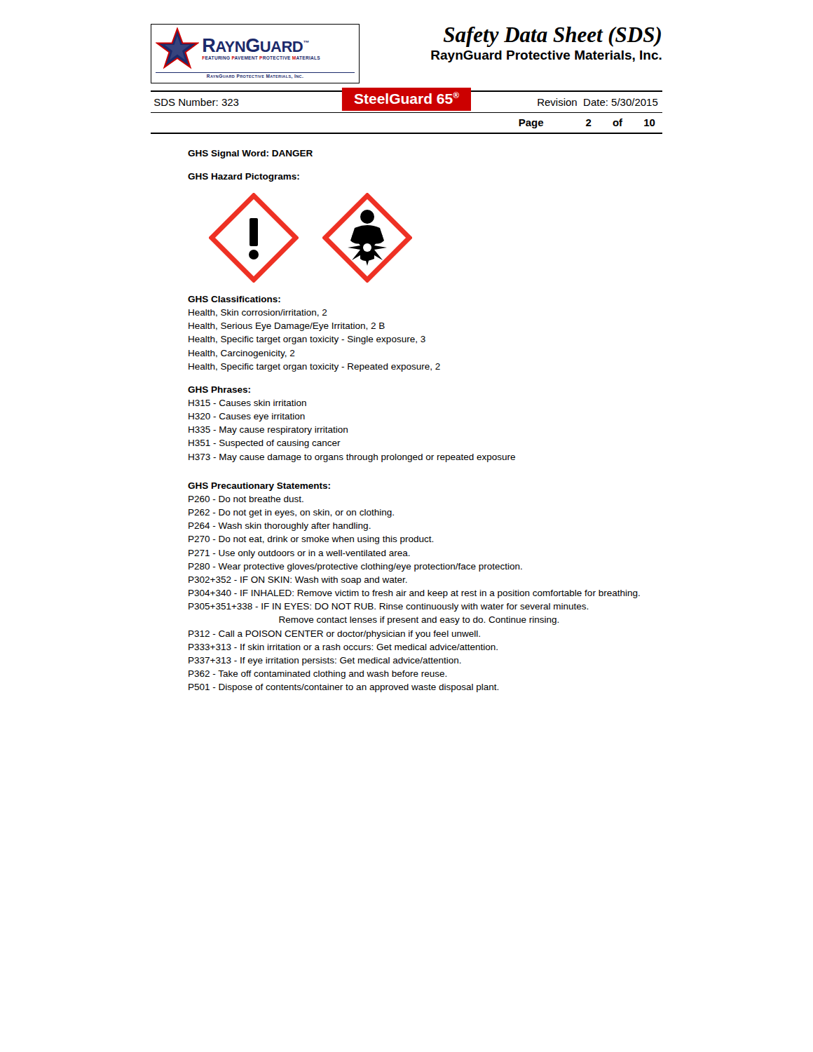RAYN GUARD™
FEATURING PAVEMENT PROTECTIVE MATERIALS
RAYNGUARD PROTECTIVE MATERIALS, INC.
Safety Data Sheet (SDS)
RaynGuard Protective Materials, Inc.
SteelGuard 65®
SDS Number: 323
Revision Date: 5/30/2015
Page 2 of 10
GHS Signal Word: DANGER
GHS Hazard Pictograms:
GHS Classifications:
Health, Skin corrosion/irritation, 2
Health, Serious Eye Damage/Eye Irritation, 2 B
Health, Specific target organ toxicity - Single exposure, 3
Health, Carcinogenicity, 2
Health, Specific target organ toxicity - Repeated exposure, 2
GHS Phrases:
H315 - Causes skin irritation
H320 - Causes eye irritation
H335 - May cause respiratory irritation
H351 - Suspected of causing cancer
H373 - May cause damage to organs through prolonged or repeated exposure
GHS Precautionary Statements:
P260 - Do not breathe dust.
P262 - Do not get in eyes, on skin, or on clothing.
P264 - Wash skin thoroughly after handling.
P270 - Do not eat, drink or smoke when using this product.
P271 - Use only outdoors or in a well-ventilated area.
P280 - Wear protective gloves/protective clothing/eye protection/face protection.
P302+352 - IF ON SKIN: Wash with soap and water.
P304+340 - IF INHALED: Remove victim to fresh air and keep at rest in a position comfortable for breathing.
P305+351+338 - IF IN EYES: DO NOT RUB. Rinse continuously with water for several minutes.
Remove contact lenses if present and easy to do. Continue rinsing.
P312 - Call a POISON CENTER or doctor/physician if you feel unwell.
P333+313 - If skin irritation or a rash occurs: Get medical advice/attention.
P337+313 - If eye irritation persists: Get medical advice/attention.
P362 - Take off contaminated clothing and wash before reuse.
P501 - Dispose of contents/container to an approved waste disposal plant.